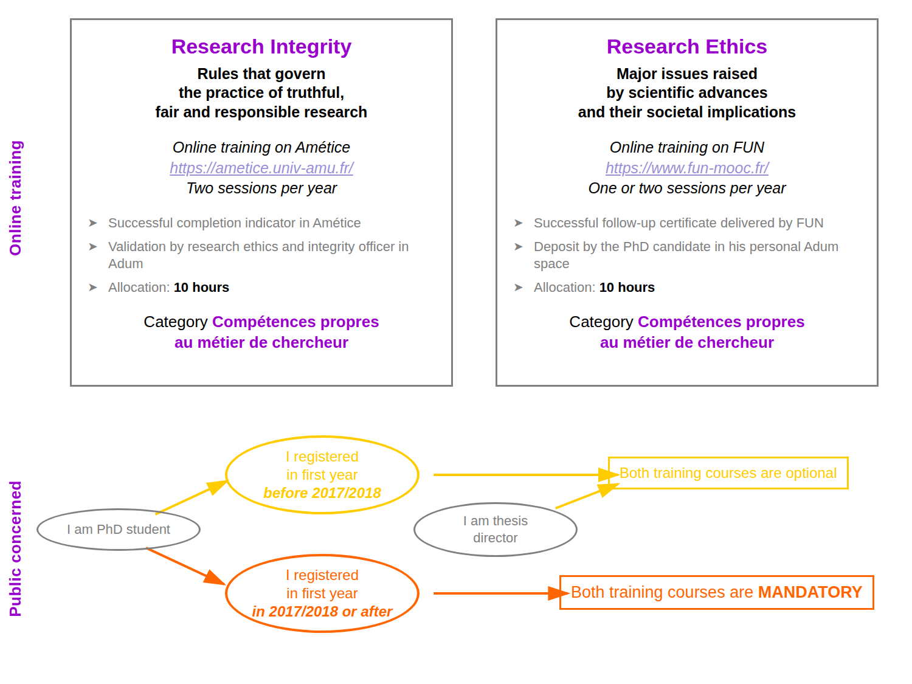Online training
Public concerned
Research Integrity
Rules that govern
the practice of truthful,
fair and responsible research
Online training on Amétice
https://ametice.univ-amu.fr/
Two sessions per year
Successful completion indicator in Amétice
Validation by research ethics and integrity officer in Adum
Allocation: 10 hours
Category Compétences propres
au métier de chercheur
Research Ethics
Major issues raised
by scientific advances
and their societal implications
Online training on FUN
https://www.fun-mooc.fr/
One or two sessions per year
Successful follow-up certificate delivered by FUN
Deposit by the PhD candidate in his personal Adum space
Allocation: 10 hours
Category Compétences propres
au métier de chercheur
I am PhD student
I registered
in first year
before 2017/2018
I registered
in first year
in 2017/2018 or after
I am thesis
director
Both training courses are optional
Both training courses are MANDATORY